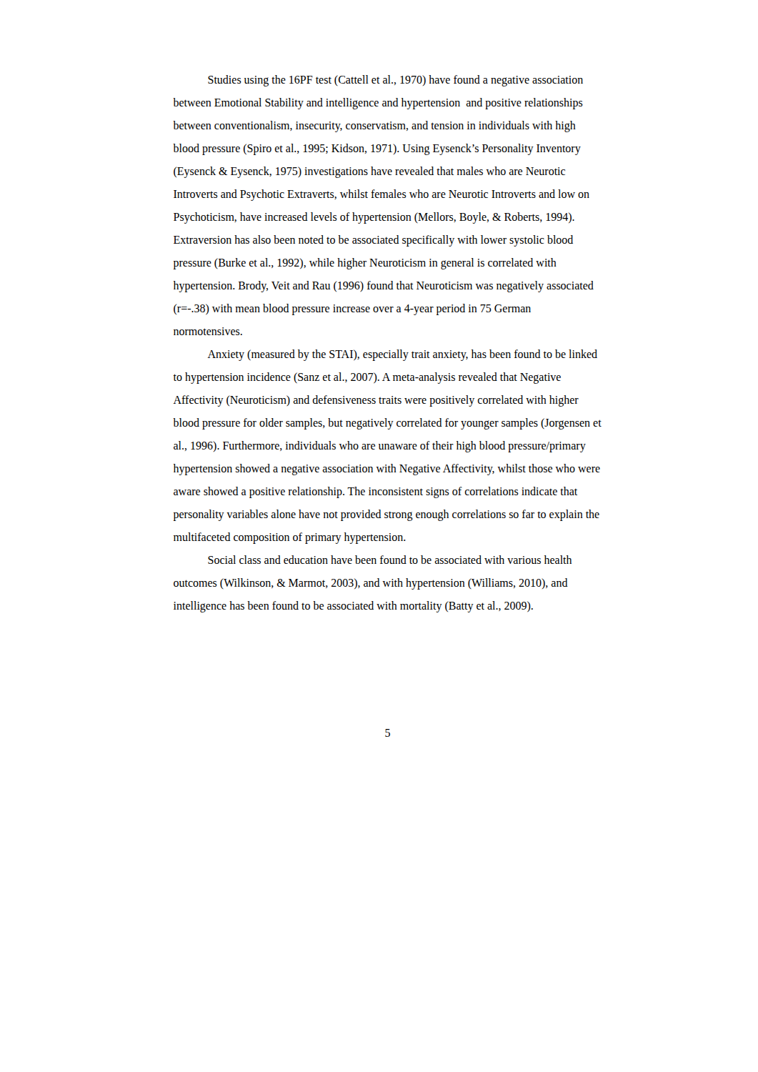Studies using the 16PF test (Cattell et al., 1970) have found a negative association between Emotional Stability and intelligence and hypertension and positive relationships between conventionalism, insecurity, conservatism, and tension in individuals with high blood pressure (Spiro et al., 1995; Kidson, 1971). Using Eysenck’s Personality Inventory (Eysenck & Eysenck, 1975) investigations have revealed that males who are Neurotic Introverts and Psychotic Extraverts, whilst females who are Neurotic Introverts and low on Psychoticism, have increased levels of hypertension (Mellors, Boyle, & Roberts, 1994). Extraversion has also been noted to be associated specifically with lower systolic blood pressure (Burke et al., 1992), while higher Neuroticism in general is correlated with hypertension. Brody, Veit and Rau (1996) found that Neuroticism was negatively associated (r=-.38) with mean blood pressure increase over a 4-year period in 75 German normotensives.
Anxiety (measured by the STAI), especially trait anxiety, has been found to be linked to hypertension incidence (Sanz et al., 2007). A meta-analysis revealed that Negative Affectivity (Neuroticism) and defensiveness traits were positively correlated with higher blood pressure for older samples, but negatively correlated for younger samples (Jorgensen et al., 1996). Furthermore, individuals who are unaware of their high blood pressure/primary hypertension showed a negative association with Negative Affectivity, whilst those who were aware showed a positive relationship. The inconsistent signs of correlations indicate that personality variables alone have not provided strong enough correlations so far to explain the multifaceted composition of primary hypertension.
Social class and education have been found to be associated with various health outcomes (Wilkinson, & Marmot, 2003), and with hypertension (Williams, 2010), and intelligence has been found to be associated with mortality (Batty et al., 2009).
5